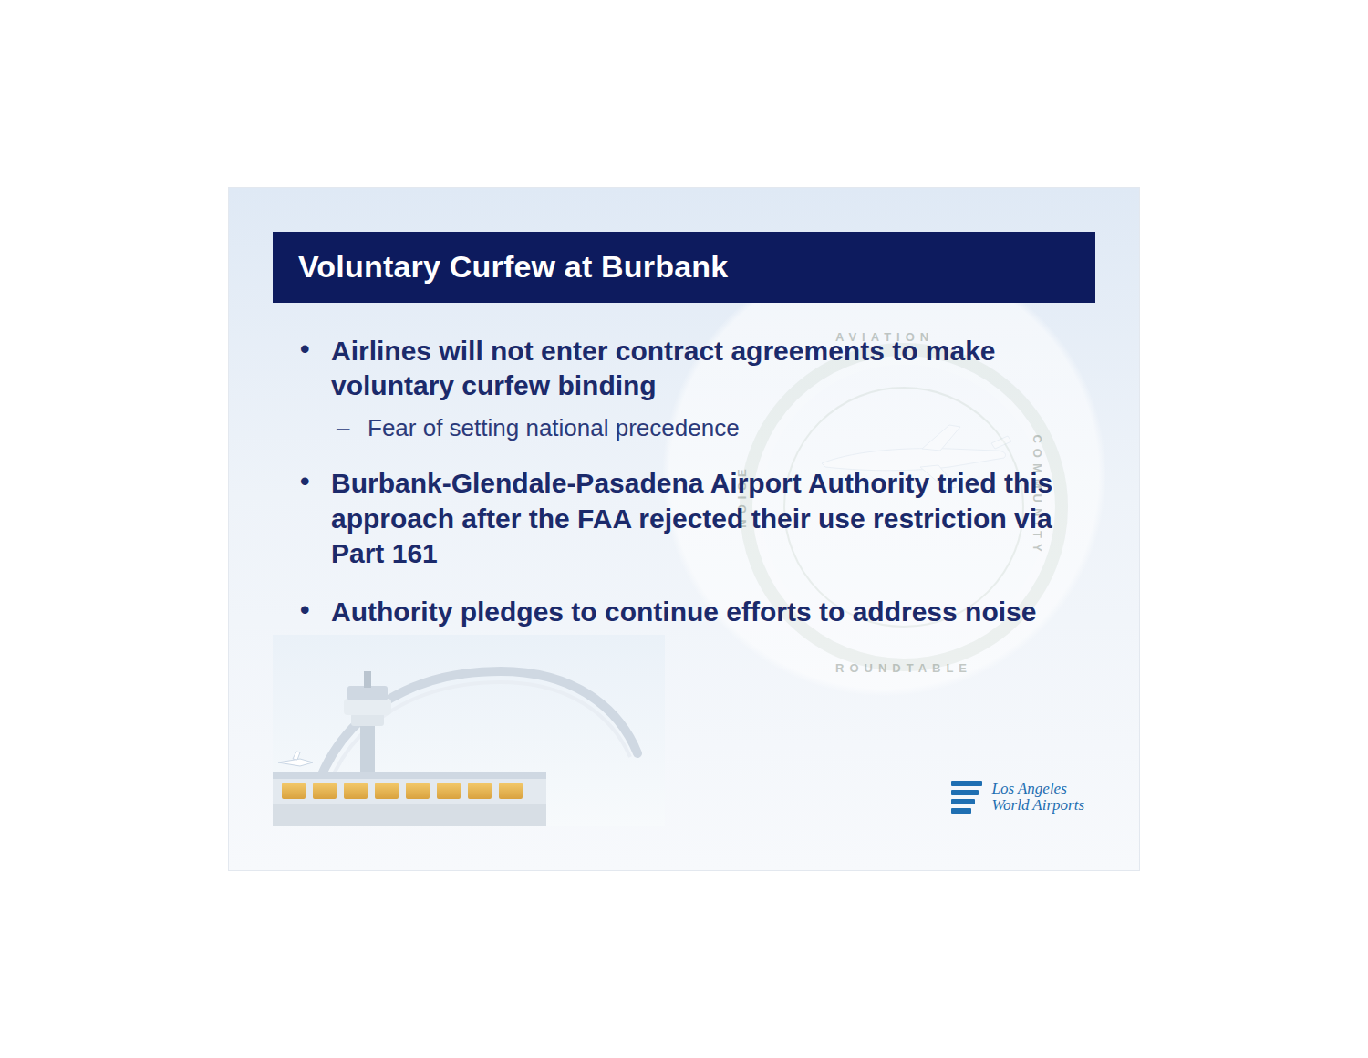AVIATION COMMUNITY ROUNDTABLE NOISE
Voluntary Curfew at Burbank
Airlines will not enter contract agreements to make voluntary curfew binding
Fear of setting national precedence
Burbank-Glendale-Pasadena Airport Authority tried this approach after the FAA rejected their use restriction via Part 161
Authority pledges to continue efforts to address noise
Los Angeles
World Airports